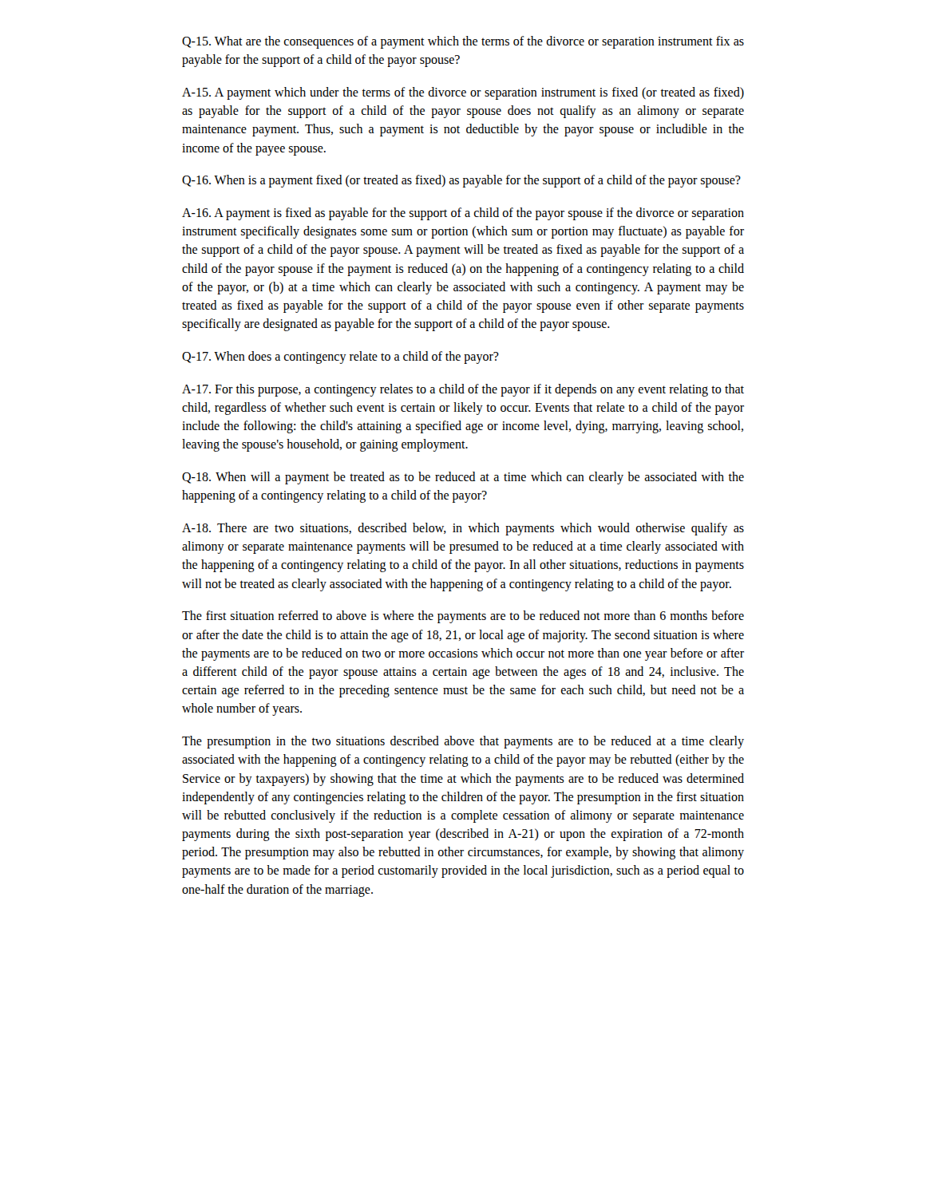Q-15. What are the consequences of a payment which the terms of the divorce or separation instrument fix as payable for the support of a child of the payor spouse?
A-15. A payment which under the terms of the divorce or separation instrument is fixed (or treated as fixed) as payable for the support of a child of the payor spouse does not qualify as an alimony or separate maintenance payment. Thus, such a payment is not deductible by the payor spouse or includible in the income of the payee spouse.
Q-16. When is a payment fixed (or treated as fixed) as payable for the support of a child of the payor spouse?
A-16. A payment is fixed as payable for the support of a child of the payor spouse if the divorce or separation instrument specifically designates some sum or portion (which sum or portion may fluctuate) as payable for the support of a child of the payor spouse. A payment will be treated as fixed as payable for the support of a child of the payor spouse if the payment is reduced (a) on the happening of a contingency relating to a child of the payor, or (b) at a time which can clearly be associated with such a contingency. A payment may be treated as fixed as payable for the support of a child of the payor spouse even if other separate payments specifically are designated as payable for the support of a child of the payor spouse.
Q-17. When does a contingency relate to a child of the payor?
A-17. For this purpose, a contingency relates to a child of the payor if it depends on any event relating to that child, regardless of whether such event is certain or likely to occur. Events that relate to a child of the payor include the following: the child's attaining a specified age or income level, dying, marrying, leaving school, leaving the spouse's household, or gaining employment.
Q-18. When will a payment be treated as to be reduced at a time which can clearly be associated with the happening of a contingency relating to a child of the payor?
A-18. There are two situations, described below, in which payments which would otherwise qualify as alimony or separate maintenance payments will be presumed to be reduced at a time clearly associated with the happening of a contingency relating to a child of the payor. In all other situations, reductions in payments will not be treated as clearly associated with the happening of a contingency relating to a child of the payor.
The first situation referred to above is where the payments are to be reduced not more than 6 months before or after the date the child is to attain the age of 18, 21, or local age of majority. The second situation is where the payments are to be reduced on two or more occasions which occur not more than one year before or after a different child of the payor spouse attains a certain age between the ages of 18 and 24, inclusive. The certain age referred to in the preceding sentence must be the same for each such child, but need not be a whole number of years.
The presumption in the two situations described above that payments are to be reduced at a time clearly associated with the happening of a contingency relating to a child of the payor may be rebutted (either by the Service or by taxpayers) by showing that the time at which the payments are to be reduced was determined independently of any contingencies relating to the children of the payor. The presumption in the first situation will be rebutted conclusively if the reduction is a complete cessation of alimony or separate maintenance payments during the sixth post-separation year (described in A-21) or upon the expiration of a 72-month period. The presumption may also be rebutted in other circumstances, for example, by showing that alimony payments are to be made for a period customarily provided in the local jurisdiction, such as a period equal to one-half the duration of the marriage.